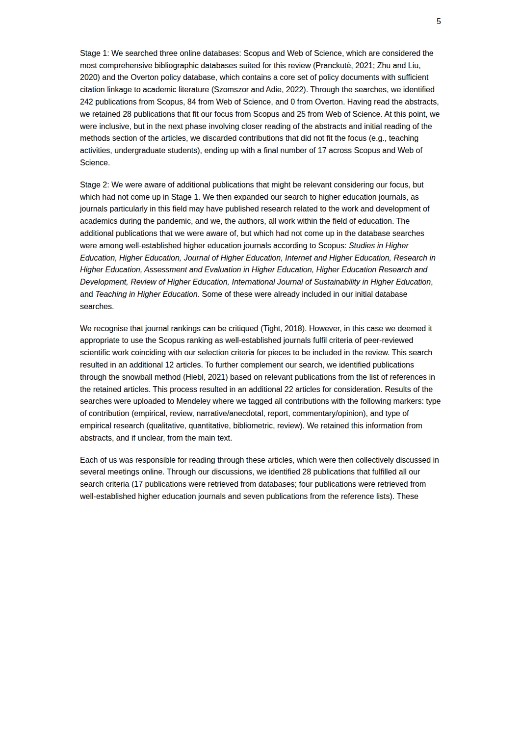5
Stage 1: We searched three online databases: Scopus and Web of Science, which are considered the most comprehensive bibliographic databases suited for this review (Pranckutė, 2021; Zhu and Liu, 2020) and the Overton policy database, which contains a core set of policy documents with sufficient citation linkage to academic literature (Szomszor and Adie, 2022). Through the searches, we identified 242 publications from Scopus, 84 from Web of Science, and 0 from Overton. Having read the abstracts, we retained 28 publications that fit our focus from Scopus and 25 from Web of Science. At this point, we were inclusive, but in the next phase involving closer reading of the abstracts and initial reading of the methods section of the articles, we discarded contributions that did not fit the focus (e.g., teaching activities, undergraduate students), ending up with a final number of 17 across Scopus and Web of Science.
Stage 2: We were aware of additional publications that might be relevant considering our focus, but which had not come up in Stage 1. We then expanded our search to higher education journals, as journals particularly in this field may have published research related to the work and development of academics during the pandemic, and we, the authors, all work within the field of education. The additional publications that we were aware of, but which had not come up in the database searches were among well-established higher education journals according to Scopus: Studies in Higher Education, Higher Education, Journal of Higher Education, Internet and Higher Education, Research in Higher Education, Assessment and Evaluation in Higher Education, Higher Education Research and Development, Review of Higher Education, International Journal of Sustainability in Higher Education, and Teaching in Higher Education. Some of these were already included in our initial database searches.
We recognise that journal rankings can be critiqued (Tight, 2018). However, in this case we deemed it appropriate to use the Scopus ranking as well-established journals fulfil criteria of peer-reviewed scientific work coinciding with our selection criteria for pieces to be included in the review. This search resulted in an additional 12 articles. To further complement our search, we identified publications through the snowball method (Hiebl, 2021) based on relevant publications from the list of references in the retained articles. This process resulted in an additional 22 articles for consideration. Results of the searches were uploaded to Mendeley where we tagged all contributions with the following markers: type of contribution (empirical, review, narrative/anecdotal, report, commentary/opinion), and type of empirical research (qualitative, quantitative, bibliometric, review). We retained this information from abstracts, and if unclear, from the main text.
Each of us was responsible for reading through these articles, which were then collectively discussed in several meetings online. Through our discussions, we identified 28 publications that fulfilled all our search criteria (17 publications were retrieved from databases; four publications were retrieved from well-established higher education journals and seven publications from the reference lists). These